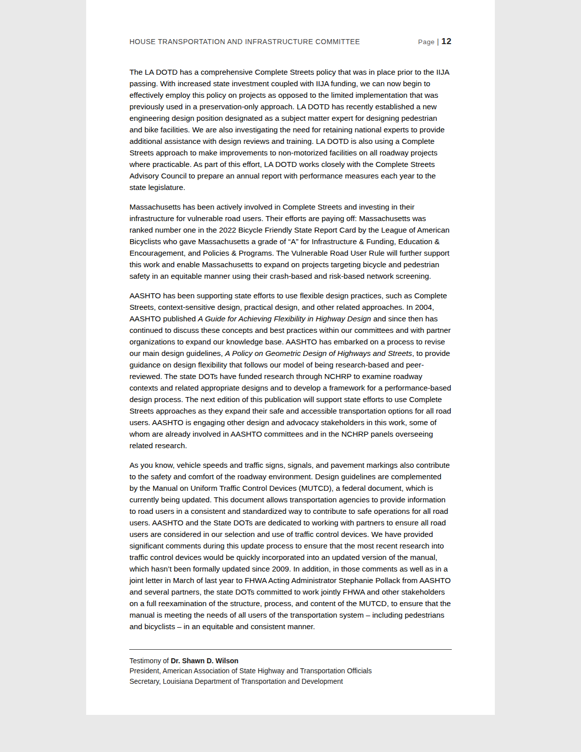House Transportation and Infrastructure Committee
Page | 12
The LA DOTD has a comprehensive Complete Streets policy that was in place prior to the IIJA passing. With increased state investment coupled with IIJA funding, we can now begin to effectively employ this policy on projects as opposed to the limited implementation that was previously used in a preservation-only approach. LA DOTD has recently established a new engineering design position designated as a subject matter expert for designing pedestrian and bike facilities. We are also investigating the need for retaining national experts to provide additional assistance with design reviews and training. LA DOTD is also using a Complete Streets approach to make improvements to non-motorized facilities on all roadway projects where practicable. As part of this effort, LA DOTD works closely with the Complete Streets Advisory Council to prepare an annual report with performance measures each year to the state legislature.
Massachusetts has been actively involved in Complete Streets and investing in their infrastructure for vulnerable road users. Their efforts are paying off: Massachusetts was ranked number one in the 2022 Bicycle Friendly State Report Card by the League of American Bicyclists who gave Massachusetts a grade of “A” for Infrastructure & Funding, Education & Encouragement, and Policies & Programs. The Vulnerable Road User Rule will further support this work and enable Massachusetts to expand on projects targeting bicycle and pedestrian safety in an equitable manner using their crash-based and risk-based network screening.
AASHTO has been supporting state efforts to use flexible design practices, such as Complete Streets, context-sensitive design, practical design, and other related approaches. In 2004, AASHTO published A Guide for Achieving Flexibility in Highway Design and since then has continued to discuss these concepts and best practices within our committees and with partner organizations to expand our knowledge base. AASHTO has embarked on a process to revise our main design guidelines, A Policy on Geometric Design of Highways and Streets, to provide guidance on design flexibility that follows our model of being research-based and peer-reviewed. The state DOTs have funded research through NCHRP to examine roadway contexts and related appropriate designs and to develop a framework for a performance-based design process. The next edition of this publication will support state efforts to use Complete Streets approaches as they expand their safe and accessible transportation options for all road users. AASHTO is engaging other design and advocacy stakeholders in this work, some of whom are already involved in AASHTO committees and in the NCHRP panels overseeing related research.
As you know, vehicle speeds and traffic signs, signals, and pavement markings also contribute to the safety and comfort of the roadway environment. Design guidelines are complemented by the Manual on Uniform Traffic Control Devices (MUTCD), a federal document, which is currently being updated. This document allows transportation agencies to provide information to road users in a consistent and standardized way to contribute to safe operations for all road users. AASHTO and the State DOTs are dedicated to working with partners to ensure all road users are considered in our selection and use of traffic control devices. We have provided significant comments during this update process to ensure that the most recent research into traffic control devices would be quickly incorporated into an updated version of the manual, which hasn’t been formally updated since 2009. In addition, in those comments as well as in a joint letter in March of last year to FHWA Acting Administrator Stephanie Pollack from AASHTO and several partners, the state DOTs committed to work jointly FHWA and other stakeholders on a full reexamination of the structure, process, and content of the MUTCD, to ensure that the manual is meeting the needs of all users of the transportation system – including pedestrians and bicyclists – in an equitable and consistent manner.
Testimony of Dr. Shawn D. Wilson
President, American Association of State Highway and Transportation Officials
Secretary, Louisiana Department of Transportation and Development